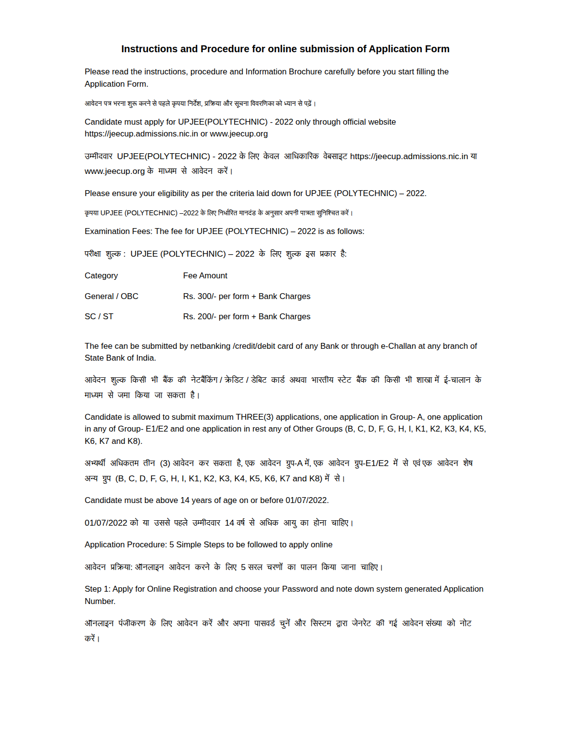Instructions and Procedure for online submission of Application Form
Please read the instructions, procedure and Information Brochure carefully before you start filling the Application Form.
आवेदन पत्र भरना शुरू करने से पहले कृपया निर्देश, प्रक्रिया और सूचना विवरणिका को ध्यान से पढ़ें।
Candidate must apply for UPJEE(POLYTECHNIC) - 2022 only through official website https://jeecup.admissions.nic.in or www.jeecup.org
उम्मीदवार UPJEE(POLYTECHNIC) - 2022 के लिए केवल आधिकारिक वेबसाइट https://jeecup.admissions.nic.in या www.jeecup.org के माध्यम से आवेदन करें।
Please ensure your eligibility as per the criteria laid down for UPJEE (POLYTECHNIC) – 2022.
कृपया UPJEE (POLYTECHNIC) –2022 के लिए निर्धारित मानदंड के अनुसार अपनी पात्रता सुनिश्चित करें।
Examination Fees: The fee for UPJEE (POLYTECHNIC) – 2022 is as follows:
परीक्षा शुल्क : UPJEE (POLYTECHNIC) – 2022 के लिए शुल्क इस प्रकार है:
| Category | Fee Amount |
| General / OBC | Rs. 300/- per form + Bank Charges |
| SC / ST | Rs. 200/- per form + Bank Charges |
The fee can be submitted by netbanking /credit/debit card of any Bank or through e-Challan at any branch of State Bank of India.
आवेदन शुल्क किसी भी बैंक की नेटबैंकिंग / क्रेडिट / डेबिट कार्ड अथवा भारतीय स्टेट बैंक की किसी भी शाखा में ई-चालान के माध्यम से जमा किया जा सकता है।
Candidate is allowed to submit maximum THREE(3) applications, one application in Group- A, one application in any of Group- E1/E2 and one application in rest any of Other Groups (B, C, D, F, G, H, I, K1, K2, K3, K4, K5, K6, K7 and K8).
अभ्यर्थी अधिकतम तीन (3) आवेदन कर सकता है, एक आवेदन ग्रुप-A में, एक आवेदन ग्रुप-E1/E2 में से एवं एक आवेदन शेष अन्य ग्रुप (B, C, D, F, G, H, I, K1, K2, K3, K4, K5, K6, K7 and K8) में से।
Candidate must be above 14 years of age on or before 01/07/2022.
01/07/2022 को या उससे पहले उम्मीदवार 14 वर्ष से अधिक आयु का होना चाहिए।
Application Procedure: 5 Simple Steps to be followed to apply online
आवेदन प्रक्रिया: ऑनलाइन आवेदन करने के लिए 5 सरल चरणों का पालन किया जाना चाहिए।
Step 1: Apply for Online Registration and choose your Password and note down system generated Application Number.
ऑनलाइन पंजीकरण के लिए आवेदन करें और अपना पासवर्ड चुनें और सिस्टम द्वारा जेनरेट की गई आवेदन संख्या को नोट करें।